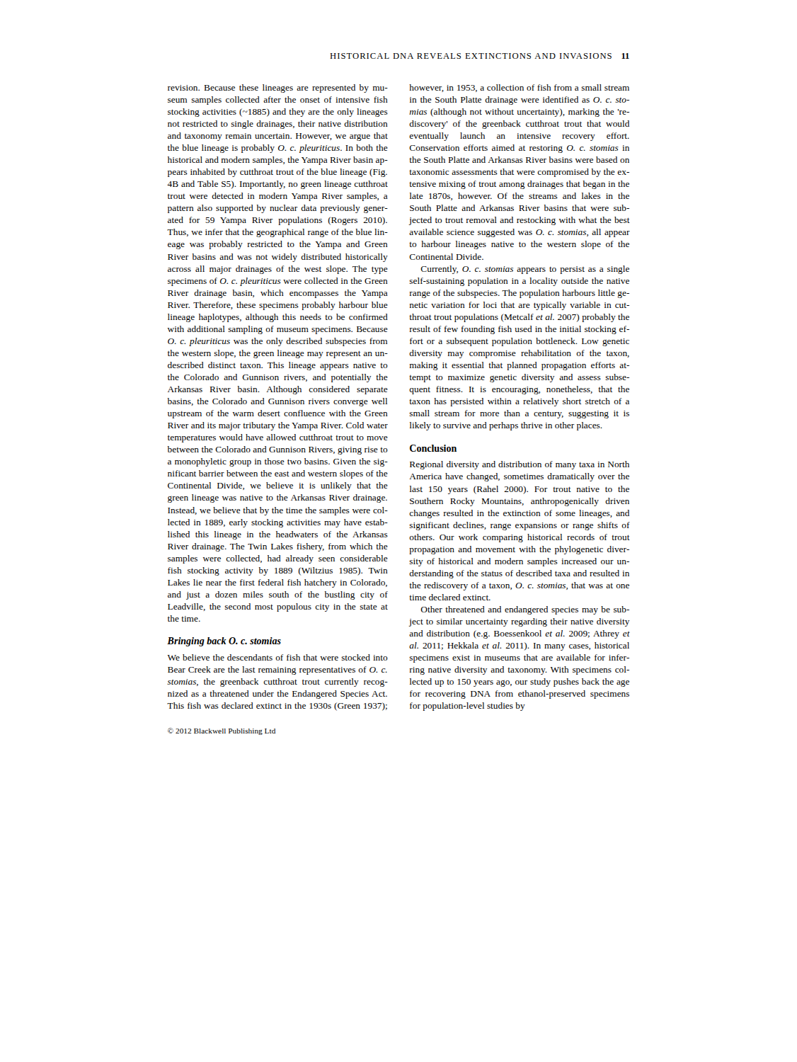Historical DNA reveals extinctions and invasions 11
revision. Because these lineages are represented by museum samples collected after the onset of intensive fish stocking activities (~1885) and they are the only lineages not restricted to single drainages, their native distribution and taxonomy remain uncertain. However, we argue that the blue lineage is probably O. c. pleuriticus. In both the historical and modern samples, the Yampa River basin appears inhabited by cutthroat trout of the blue lineage (Fig. 4B and Table S5). Importantly, no green lineage cutthroat trout were detected in modern Yampa River samples, a pattern also supported by nuclear data previously generated for 59 Yampa River populations (Rogers 2010). Thus, we infer that the geographical range of the blue lineage was probably restricted to the Yampa and Green River basins and was not widely distributed historically across all major drainages of the west slope. The type specimens of O. c. pleuriticus were collected in the Green River drainage basin, which encompasses the Yampa River. Therefore, these specimens probably harbour blue lineage haplotypes, although this needs to be confirmed with additional sampling of museum specimens. Because O. c. pleuriticus was the only described subspecies from the western slope, the green lineage may represent an undescribed distinct taxon. This lineage appears native to the Colorado and Gunnison rivers, and potentially the Arkansas River basin. Although considered separate basins, the Colorado and Gunnison rivers converge well upstream of the warm desert confluence with the Green River and its major tributary the Yampa River. Cold water temperatures would have allowed cutthroat trout to move between the Colorado and Gunnison Rivers, giving rise to a monophyletic group in those two basins. Given the significant barrier between the east and western slopes of the Continental Divide, we believe it is unlikely that the green lineage was native to the Arkansas River drainage. Instead, we believe that by the time the samples were collected in 1889, early stocking activities may have established this lineage in the headwaters of the Arkansas River drainage. The Twin Lakes fishery, from which the samples were collected, had already seen considerable fish stocking activity by 1889 (Wiltzius 1985). Twin Lakes lie near the first federal fish hatchery in Colorado, and just a dozen miles south of the bustling city of Leadville, the second most populous city in the state at the time.
Bringing back O. c. stomias
We believe the descendants of fish that were stocked into Bear Creek are the last remaining representatives of O. c. stomias, the greenback cutthroat trout currently recognized as a threatened under the Endangered Species Act. This fish was declared extinct in the 1930s (Green 1937); however, in 1953, a collection of fish from a small stream in the South Platte drainage were identified as O. c. stomias (although not without uncertainty), marking the 'rediscovery' of the greenback cutthroat trout that would eventually launch an intensive recovery effort. Conservation efforts aimed at restoring O. c. stomias in the South Platte and Arkansas River basins were based on taxonomic assessments that were compromised by the extensive mixing of trout among drainages that began in the late 1870s, however. Of the streams and lakes in the South Platte and Arkansas River basins that were subjected to trout removal and restocking with what the best available science suggested was O. c. stomias, all appear to harbour lineages native to the western slope of the Continental Divide.
Currently, O. c. stomias appears to persist as a single self-sustaining population in a locality outside the native range of the subspecies. The population harbours little genetic variation for loci that are typically variable in cutthroat trout populations (Metcalf et al. 2007) probably the result of few founding fish used in the initial stocking effort or a subsequent population bottleneck. Low genetic diversity may compromise rehabilitation of the taxon, making it essential that planned propagation efforts attempt to maximize genetic diversity and assess subsequent fitness. It is encouraging, nonetheless, that the taxon has persisted within a relatively short stretch of a small stream for more than a century, suggesting it is likely to survive and perhaps thrive in other places.
Conclusion
Regional diversity and distribution of many taxa in North America have changed, sometimes dramatically over the last 150 years (Rahel 2000). For trout native to the Southern Rocky Mountains, anthropogenically driven changes resulted in the extinction of some lineages, and significant declines, range expansions or range shifts of others. Our work comparing historical records of trout propagation and movement with the phylogenetic diversity of historical and modern samples increased our understanding of the status of described taxa and resulted in the rediscovery of a taxon, O. c. stomias, that was at one time declared extinct.
Other threatened and endangered species may be subject to similar uncertainty regarding their native diversity and distribution (e.g. Boessenkool et al. 2009; Athrey et al. 2011; Hekkala et al. 2011). In many cases, historical specimens exist in museums that are available for inferring native diversity and taxonomy. With specimens collected up to 150 years ago, our study pushes back the age for recovering DNA from ethanol-preserved specimens for population-level studies by
© 2012 Blackwell Publishing Ltd